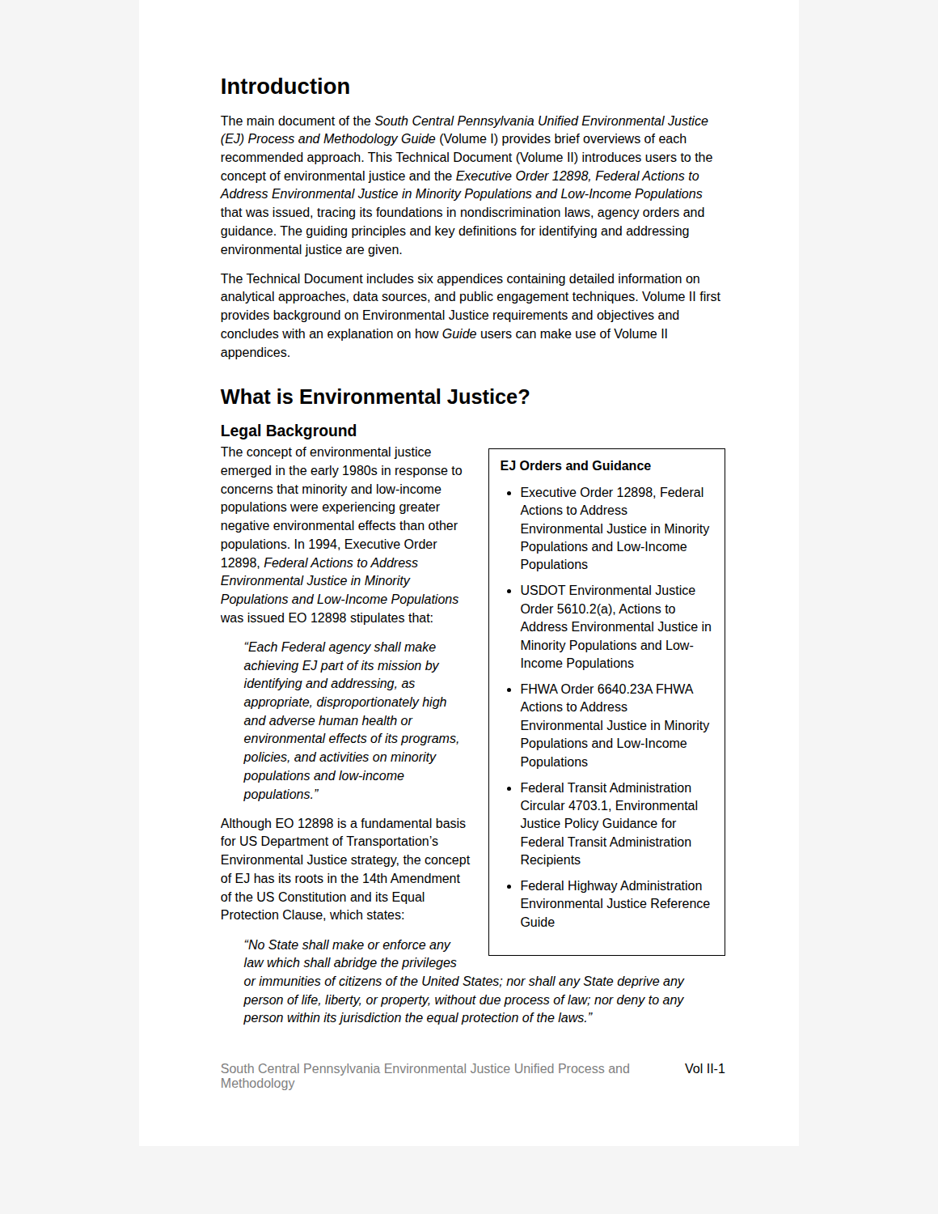Introduction
The main document of the South Central Pennsylvania Unified Environmental Justice (EJ) Process and Methodology Guide (Volume I) provides brief overviews of each recommended approach. This Technical Document (Volume II) introduces users to the concept of environmental justice and the Executive Order 12898, Federal Actions to Address Environmental Justice in Minority Populations and Low-Income Populations that was issued, tracing its foundations in nondiscrimination laws, agency orders and guidance. The guiding principles and key definitions for identifying and addressing environmental justice are given.
The Technical Document includes six appendices containing detailed information on analytical approaches, data sources, and public engagement techniques. Volume II first provides background on Environmental Justice requirements and objectives and concludes with an explanation on how Guide users can make use of Volume II appendices.
What is Environmental Justice?
Legal Background
EJ Orders and Guidance
Executive Order 12898, Federal Actions to Address Environmental Justice in Minority Populations and Low-Income Populations
USDOT Environmental Justice Order 5610.2(a), Actions to Address Environmental Justice in Minority Populations and Low-Income Populations
FHWA Order 6640.23A FHWA Actions to Address Environmental Justice in Minority Populations and Low-Income Populations
Federal Transit Administration Circular 4703.1, Environmental Justice Policy Guidance for Federal Transit Administration Recipients
Federal Highway Administration Environmental Justice Reference Guide
The concept of environmental justice emerged in the early 1980s in response to concerns that minority and low-income populations were experiencing greater negative environmental effects than other populations. In 1994, Executive Order 12898, Federal Actions to Address Environmental Justice in Minority Populations and Low-Income Populations was issued EO 12898 stipulates that:
“Each Federal agency shall make achieving EJ part of its mission by identifying and addressing, as appropriate, disproportionately high and adverse human health or environmental effects of its programs, policies, and activities on minority populations and low-income populations.”
Although EO 12898 is a fundamental basis for US Department of Transportation’s Environmental Justice strategy, the concept of EJ has its roots in the 14th Amendment of the US Constitution and its Equal Protection Clause, which states:
“No State shall make or enforce any law which shall abridge the privileges or immunities of citizens of the United States; nor shall any State deprive any person of life, liberty, or property, without due process of law; nor deny to any person within its jurisdiction the equal protection of the laws.”
South Central Pennsylvania Environmental Justice Unified Process and Methodology Vol II-1